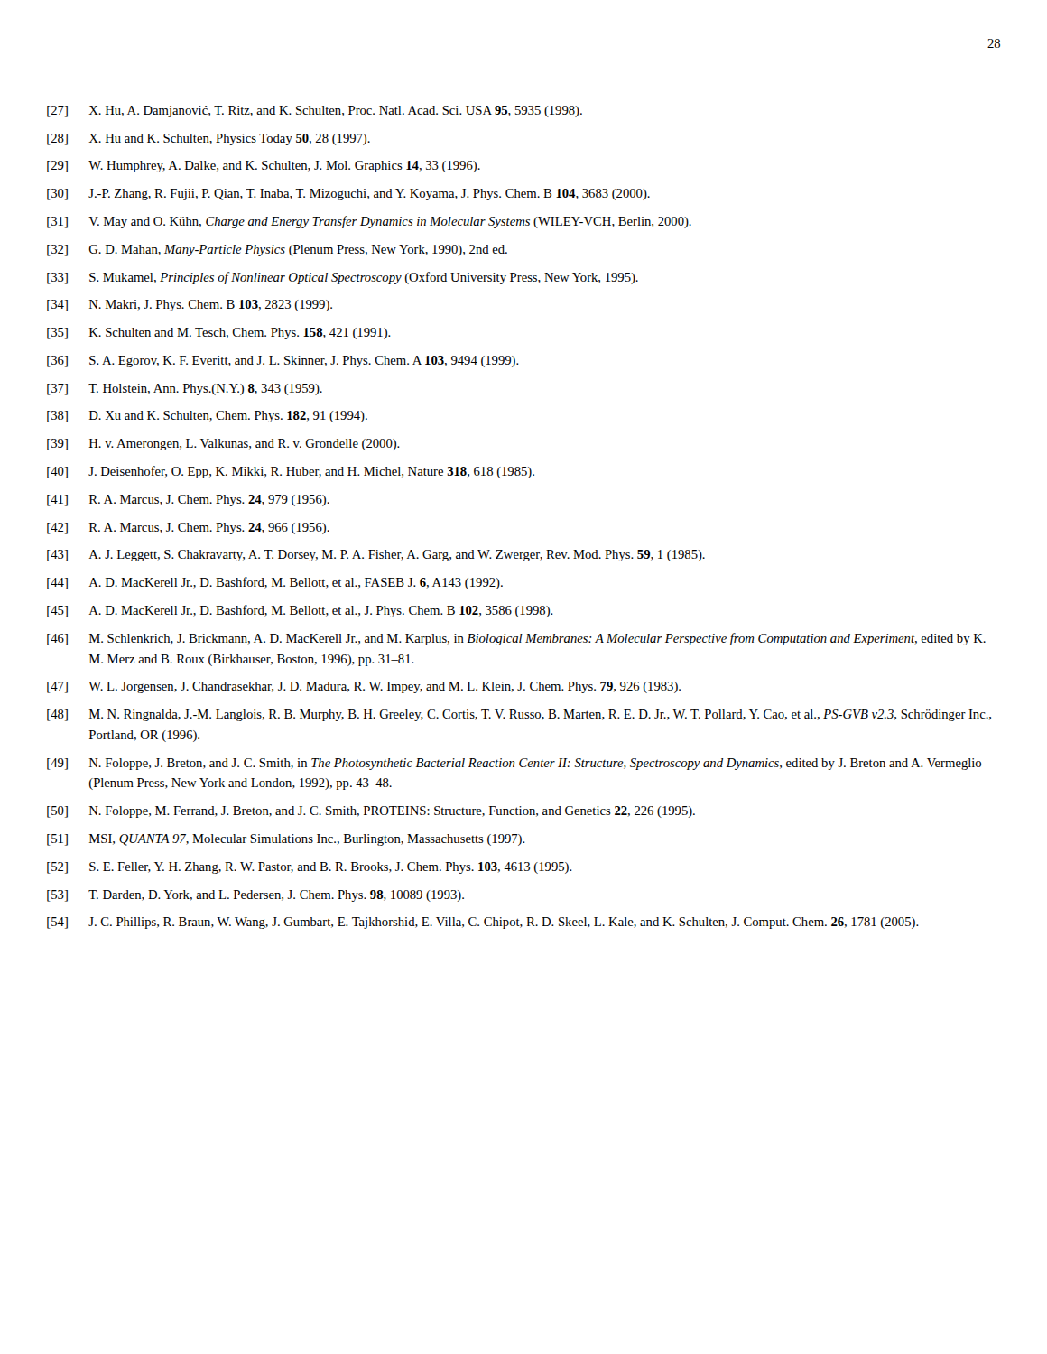28
X. Hu, A. Damjanović, T. Ritz, and K. Schulten, Proc. Natl. Acad. Sci. USA 95, 5935 (1998).
X. Hu and K. Schulten, Physics Today 50, 28 (1997).
W. Humphrey, A. Dalke, and K. Schulten, J. Mol. Graphics 14, 33 (1996).
J.-P. Zhang, R. Fujii, P. Qian, T. Inaba, T. Mizoguchi, and Y. Koyama, J. Phys. Chem. B 104, 3683 (2000).
V. May and O. Kühn, Charge and Energy Transfer Dynamics in Molecular Systems (WILEY-VCH, Berlin, 2000).
G. D. Mahan, Many-Particle Physics (Plenum Press, New York, 1990), 2nd ed.
S. Mukamel, Principles of Nonlinear Optical Spectroscopy (Oxford University Press, New York, 1995).
N. Makri, J. Phys. Chem. B 103, 2823 (1999).
K. Schulten and M. Tesch, Chem. Phys. 158, 421 (1991).
S. A. Egorov, K. F. Everitt, and J. L. Skinner, J. Phys. Chem. A 103, 9494 (1999).
T. Holstein, Ann. Phys.(N.Y.) 8, 343 (1959).
D. Xu and K. Schulten, Chem. Phys. 182, 91 (1994).
H. v. Amerongen, L. Valkunas, and R. v. Grondelle (2000).
J. Deisenhofer, O. Epp, K. Mikki, R. Huber, and H. Michel, Nature 318, 618 (1985).
R. A. Marcus, J. Chem. Phys. 24, 979 (1956).
R. A. Marcus, J. Chem. Phys. 24, 966 (1956).
A. J. Leggett, S. Chakravarty, A. T. Dorsey, M. P. A. Fisher, A. Garg, and W. Zwerger, Rev. Mod. Phys. 59, 1 (1985).
A. D. MacKerell Jr., D. Bashford, M. Bellott, et al., FASEB J. 6, A143 (1992).
A. D. MacKerell Jr., D. Bashford, M. Bellott, et al., J. Phys. Chem. B 102, 3586 (1998).
M. Schlenkrich, J. Brickmann, A. D. MacKerell Jr., and M. Karplus, in Biological Membranes: A Molecular Perspective from Computation and Experiment, edited by K. M. Merz and B. Roux (Birkhauser, Boston, 1996), pp. 31–81.
W. L. Jorgensen, J. Chandrasekhar, J. D. Madura, R. W. Impey, and M. L. Klein, J. Chem. Phys. 79, 926 (1983).
M. N. Ringnalda, J.-M. Langlois, R. B. Murphy, B. H. Greeley, C. Cortis, T. V. Russo, B. Marten, R. E. D. Jr., W. T. Pollard, Y. Cao, et al., PS-GVB v2.3, Schrödinger Inc., Portland, OR (1996).
N. Foloppe, J. Breton, and J. C. Smith, in The Photosynthetic Bacterial Reaction Center II: Structure, Spectroscopy and Dynamics, edited by J. Breton and A. Vermeglio (Plenum Press, New York and London, 1992), pp. 43–48.
N. Foloppe, M. Ferrand, J. Breton, and J. C. Smith, PROTEINS: Structure, Function, and Genetics 22, 226 (1995).
MSI, QUANTA 97, Molecular Simulations Inc., Burlington, Massachusetts (1997).
S. E. Feller, Y. H. Zhang, R. W. Pastor, and B. R. Brooks, J. Chem. Phys. 103, 4613 (1995).
T. Darden, D. York, and L. Pedersen, J. Chem. Phys. 98, 10089 (1993).
J. C. Phillips, R. Braun, W. Wang, J. Gumbart, E. Tajkhorshid, E. Villa, C. Chipot, R. D. Skeel, L. Kale, and K. Schulten, J. Comput. Chem. 26, 1781 (2005).